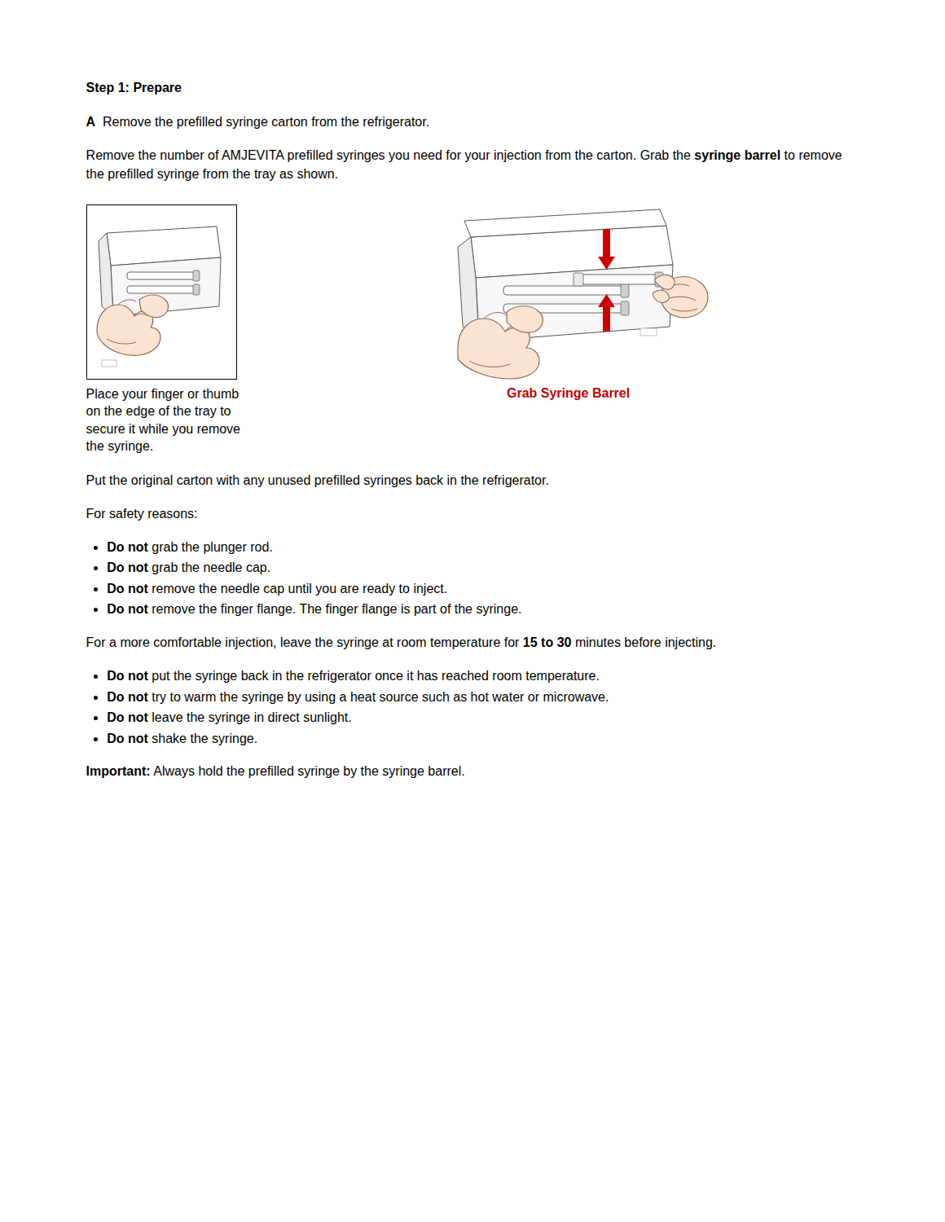Step 1: Prepare
A Remove the prefilled syringe carton from the refrigerator.
Remove the number of AMJEVITA prefilled syringes you need for your injection from the carton. Grab the syringe barrel to remove the prefilled syringe from the tray as shown.
Place your finger or thumb on the edge of the tray to secure it while you remove the syringe.
Grab Syringe Barrel
Put the original carton with any unused prefilled syringes back in the refrigerator.
For safety reasons:
Do not grab the plunger rod.
Do not grab the needle cap.
Do not remove the needle cap until you are ready to inject.
Do not remove the finger flange. The finger flange is part of the syringe.
For a more comfortable injection, leave the syringe at room temperature for 15 to 30 minutes before injecting.
Do not put the syringe back in the refrigerator once it has reached room temperature.
Do not try to warm the syringe by using a heat source such as hot water or microwave.
Do not leave the syringe in direct sunlight.
Do not shake the syringe.
Important: Always hold the prefilled syringe by the syringe barrel.